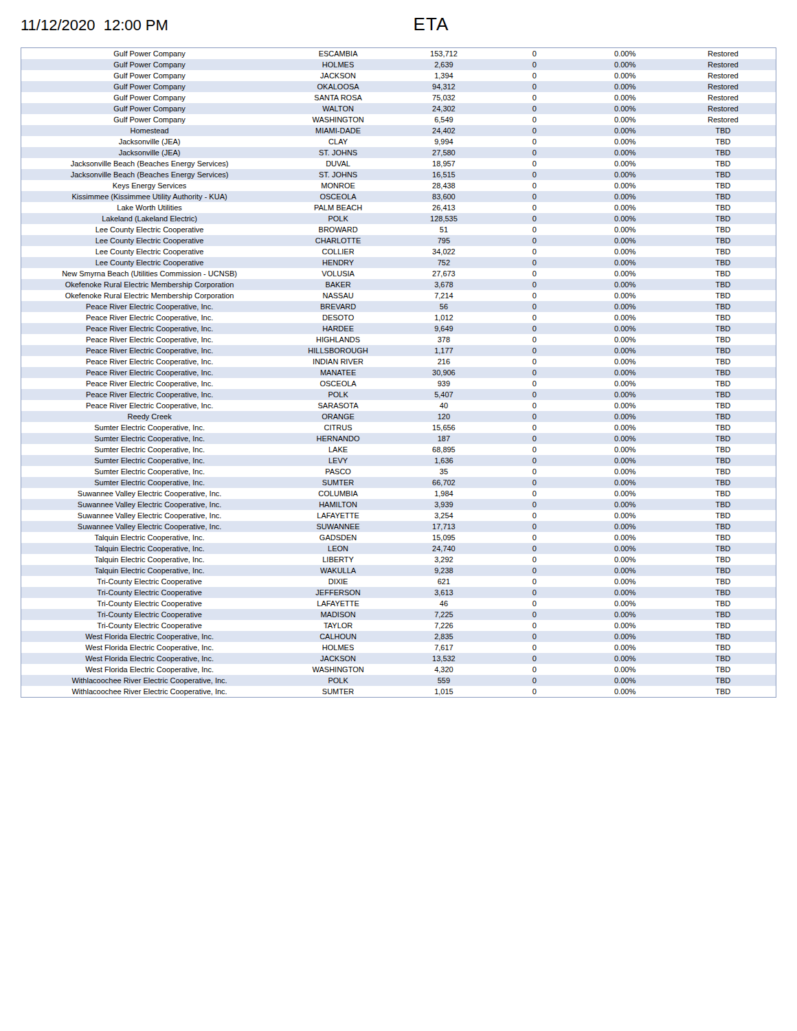11/12/2020 12:00 PM
ETA
| Gulf Power Company | ESCAMBIA | 153,712 | 0 | 0.00% | Restored |
| Gulf Power Company | HOLMES | 2,639 | 0 | 0.00% | Restored |
| Gulf Power Company | JACKSON | 1,394 | 0 | 0.00% | Restored |
| Gulf Power Company | OKALOOSA | 94,312 | 0 | 0.00% | Restored |
| Gulf Power Company | SANTA ROSA | 75,032 | 0 | 0.00% | Restored |
| Gulf Power Company | WALTON | 24,302 | 0 | 0.00% | Restored |
| Gulf Power Company | WASHINGTON | 6,549 | 0 | 0.00% | Restored |
| Homestead | MIAMI-DADE | 24,402 | 0 | 0.00% | TBD |
| Jacksonville (JEA) | CLAY | 9,994 | 0 | 0.00% | TBD |
| Jacksonville (JEA) | ST. JOHNS | 27,580 | 0 | 0.00% | TBD |
| Jacksonville Beach (Beaches Energy Services) | DUVAL | 18,957 | 0 | 0.00% | TBD |
| Jacksonville Beach (Beaches Energy Services) | ST. JOHNS | 16,515 | 0 | 0.00% | TBD |
| Keys Energy Services | MONROE | 28,438 | 0 | 0.00% | TBD |
| Kissimmee (Kissimmee Utility Authority - KUA) | OSCEOLA | 83,600 | 0 | 0.00% | TBD |
| Lake Worth Utilities | PALM BEACH | 26,413 | 0 | 0.00% | TBD |
| Lakeland (Lakeland Electric) | POLK | 128,535 | 0 | 0.00% | TBD |
| Lee County Electric Cooperative | BROWARD | 51 | 0 | 0.00% | TBD |
| Lee County Electric Cooperative | CHARLOTTE | 795 | 0 | 0.00% | TBD |
| Lee County Electric Cooperative | COLLIER | 34,022 | 0 | 0.00% | TBD |
| Lee County Electric Cooperative | HENDRY | 752 | 0 | 0.00% | TBD |
| New Smyrna Beach (Utilities Commission - UCNSB) | VOLUSIA | 27,673 | 0 | 0.00% | TBD |
| Okefenoke Rural Electric Membership Corporation | BAKER | 3,678 | 0 | 0.00% | TBD |
| Okefenoke Rural Electric Membership Corporation | NASSAU | 7,214 | 0 | 0.00% | TBD |
| Peace River Electric Cooperative, Inc. | BREVARD | 56 | 0 | 0.00% | TBD |
| Peace River Electric Cooperative, Inc. | DESOTO | 1,012 | 0 | 0.00% | TBD |
| Peace River Electric Cooperative, Inc. | HARDEE | 9,649 | 0 | 0.00% | TBD |
| Peace River Electric Cooperative, Inc. | HIGHLANDS | 378 | 0 | 0.00% | TBD |
| Peace River Electric Cooperative, Inc. | HILLSBOROUGH | 1,177 | 0 | 0.00% | TBD |
| Peace River Electric Cooperative, Inc. | INDIAN RIVER | 216 | 0 | 0.00% | TBD |
| Peace River Electric Cooperative, Inc. | MANATEE | 30,906 | 0 | 0.00% | TBD |
| Peace River Electric Cooperative, Inc. | OSCEOLA | 939 | 0 | 0.00% | TBD |
| Peace River Electric Cooperative, Inc. | POLK | 5,407 | 0 | 0.00% | TBD |
| Peace River Electric Cooperative, Inc. | SARASOTA | 40 | 0 | 0.00% | TBD |
| Reedy Creek | ORANGE | 120 | 0 | 0.00% | TBD |
| Sumter Electric Cooperative, Inc. | CITRUS | 15,656 | 0 | 0.00% | TBD |
| Sumter Electric Cooperative, Inc. | HERNANDO | 187 | 0 | 0.00% | TBD |
| Sumter Electric Cooperative, Inc. | LAKE | 68,895 | 0 | 0.00% | TBD |
| Sumter Electric Cooperative, Inc. | LEVY | 1,636 | 0 | 0.00% | TBD |
| Sumter Electric Cooperative, Inc. | PASCO | 35 | 0 | 0.00% | TBD |
| Sumter Electric Cooperative, Inc. | SUMTER | 66,702 | 0 | 0.00% | TBD |
| Suwannee Valley Electric Cooperative, Inc. | COLUMBIA | 1,984 | 0 | 0.00% | TBD |
| Suwannee Valley Electric Cooperative, Inc. | HAMILTON | 3,939 | 0 | 0.00% | TBD |
| Suwannee Valley Electric Cooperative, Inc. | LAFAYETTE | 3,254 | 0 | 0.00% | TBD |
| Suwannee Valley Electric Cooperative, Inc. | SUWANNEE | 17,713 | 0 | 0.00% | TBD |
| Talquin Electric Cooperative, Inc. | GADSDEN | 15,095 | 0 | 0.00% | TBD |
| Talquin Electric Cooperative, Inc. | LEON | 24,740 | 0 | 0.00% | TBD |
| Talquin Electric Cooperative, Inc. | LIBERTY | 3,292 | 0 | 0.00% | TBD |
| Talquin Electric Cooperative, Inc. | WAKULLA | 9,238 | 0 | 0.00% | TBD |
| Tri-County Electric Cooperative | DIXIE | 621 | 0 | 0.00% | TBD |
| Tri-County Electric Cooperative | JEFFERSON | 3,613 | 0 | 0.00% | TBD |
| Tri-County Electric Cooperative | LAFAYETTE | 46 | 0 | 0.00% | TBD |
| Tri-County Electric Cooperative | MADISON | 7,225 | 0 | 0.00% | TBD |
| Tri-County Electric Cooperative | TAYLOR | 7,226 | 0 | 0.00% | TBD |
| West Florida Electric Cooperative, Inc. | CALHOUN | 2,835 | 0 | 0.00% | TBD |
| West Florida Electric Cooperative, Inc. | HOLMES | 7,617 | 0 | 0.00% | TBD |
| West Florida Electric Cooperative, Inc. | JACKSON | 13,532 | 0 | 0.00% | TBD |
| West Florida Electric Cooperative, Inc. | WASHINGTON | 4,320 | 0 | 0.00% | TBD |
| Withlacoochee River Electric Cooperative, Inc. | POLK | 559 | 0 | 0.00% | TBD |
| Withlacoochee River Electric Cooperative, Inc. | SUMTER | 1,015 | 0 | 0.00% | TBD |